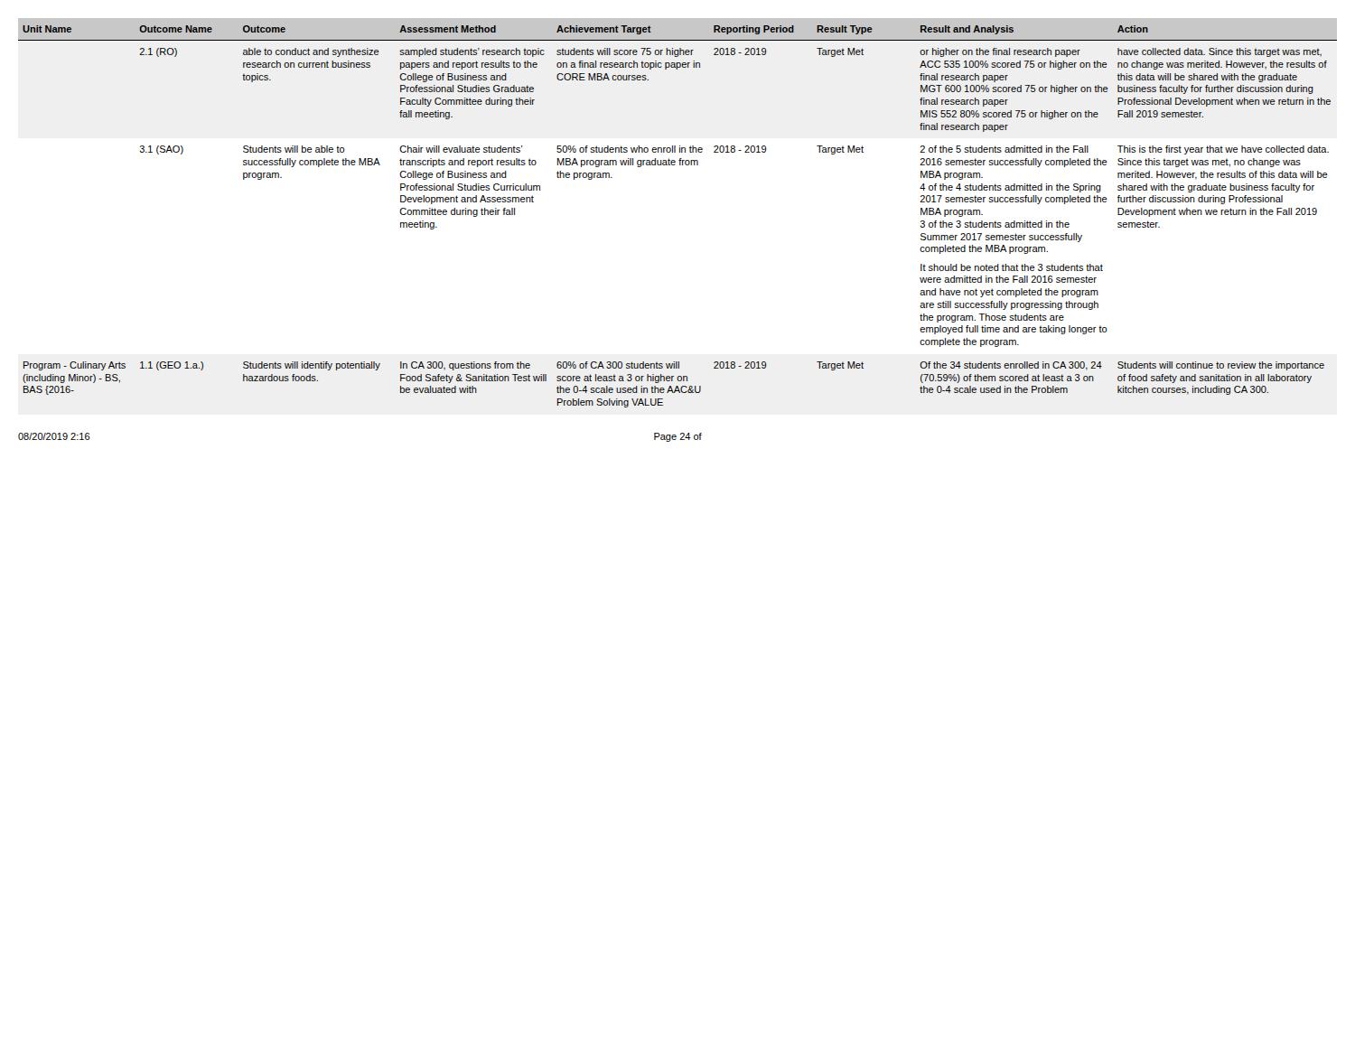| Unit Name | Outcome Name | Outcome | Assessment Method | Achievement Target | Reporting Period | Result Type | Result and Analysis | Action |
| --- | --- | --- | --- | --- | --- | --- | --- | --- |
| | 2.1 (RO) | able to conduct and synthesize research on current business topics. | sampled students’ research topic papers and report results to the College of Business and Professional Studies Graduate Faculty Committee during their fall meeting. | students will score 75 or higher on a final research topic paper in CORE MBA courses. | 2018 - 2019 | Target Met | or higher on the final research paper ACC 535 100% scored 75 or higher on the final research paper MGT 600 100% scored 75 or higher on the final research paper MIS 552 80% scored 75 or higher on the final research paper | have collected data. Since this target was met, no change was merited. However, the results of this data will be shared with the graduate business faculty for further discussion during Professional Development when we return in the Fall 2019 semester. |
| | 3.1 (SAO) | Students will be able to successfully complete the MBA program. | Chair will evaluate students’ transcripts and report results to College of Business and Professional Studies Curriculum Development and Assessment Committee during their fall meeting. | 50% of students who enroll in the MBA program will graduate from the program. | 2018 - 2019 | Target Met | 2 of the 5 students admitted in the Fall 2016 semester successfully completed the MBA program. 4 of the 4 students admitted in the Spring 2017 semester successfully completed the MBA program. 3 of the 3 students admitted in the Summer 2017 semester successfully completed the MBA program. It should be noted that the 3 students that were admitted in the Fall 2016 semester and have not yet completed the program are still successfully progressing through the program. Those students are employed full time and are taking longer to complete the program. | This is the first year that we have collected data. Since this target was met, no change was merited. However, the results of this data will be shared with the graduate business faculty for further discussion during Professional Development when we return in the Fall 2019 semester. |
| Program - Culinary Arts (including Minor) - BS, BAS {2016- | 1.1 (GEO 1.a.) | Students will identify potentially hazardous foods. | In CA 300, questions from the Food Safety & Sanitation Test will be evaluated with | 60% of CA 300 students will score at least a 3 or higher on the 0-4 scale used in the AAC&U Problem Solving VALUE | 2018 - 2019 | Target Met | Of the 34 students enrolled in CA 300, 24 (70.59%) of them scored at least a 3 on the 0-4 scale used in the Problem | Students will continue to review the importance of food safety and sanitation in all laboratory kitchen courses, including CA 300. |
08/20/2019 2:16
Page 24 of